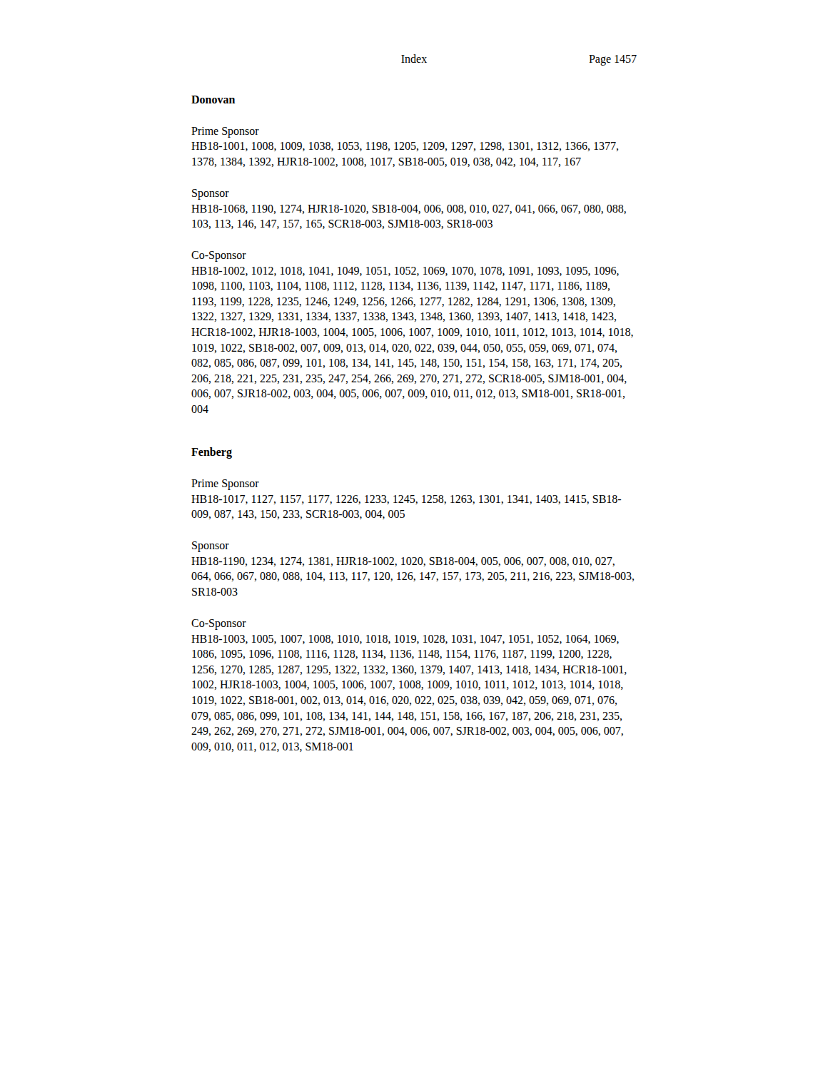Index Page 1457
Donovan
Prime Sponsor
HB18-1001, 1008, 1009, 1038, 1053, 1198, 1205, 1209, 1297, 1298, 1301, 1312, 1366, 1377, 1378, 1384, 1392, HJR18-1002, 1008, 1017, SB18-005, 019, 038, 042, 104, 117, 167
Sponsor
HB18-1068, 1190, 1274, HJR18-1020, SB18-004, 006, 008, 010, 027, 041, 066, 067, 080, 088, 103, 113, 146, 147, 157, 165, SCR18-003, SJM18-003, SR18-003
Co-Sponsor
HB18-1002, 1012, 1018, 1041, 1049, 1051, 1052, 1069, 1070, 1078, 1091, 1093, 1095, 1096, 1098, 1100, 1103, 1104, 1108, 1112, 1128, 1134, 1136, 1139, 1142, 1147, 1171, 1186, 1189, 1193, 1199, 1228, 1235, 1246, 1249, 1256, 1266, 1277, 1282, 1284, 1291, 1306, 1308, 1309, 1322, 1327, 1329, 1331, 1334, 1337, 1338, 1343, 1348, 1360, 1393, 1407, 1413, 1418, 1423, HCR18-1002, HJR18-1003, 1004, 1005, 1006, 1007, 1009, 1010, 1011, 1012, 1013, 1014, 1018, 1019, 1022, SB18-002, 007, 009, 013, 014, 020, 022, 039, 044, 050, 055, 059, 069, 071, 074, 082, 085, 086, 087, 099, 101, 108, 134, 141, 145, 148, 150, 151, 154, 158, 163, 171, 174, 205, 206, 218, 221, 225, 231, 235, 247, 254, 266, 269, 270, 271, 272, SCR18-005, SJM18-001, 004, 006, 007, SJR18-002, 003, 004, 005, 006, 007, 009, 010, 011, 012, 013, SM18-001, SR18-001, 004
Fenberg
Prime Sponsor
HB18-1017, 1127, 1157, 1177, 1226, 1233, 1245, 1258, 1263, 1301, 1341, 1403, 1415, SB18-009, 087, 143, 150, 233, SCR18-003, 004, 005
Sponsor
HB18-1190, 1234, 1274, 1381, HJR18-1002, 1020, SB18-004, 005, 006, 007, 008, 010, 027, 064, 066, 067, 080, 088, 104, 113, 117, 120, 126, 147, 157, 173, 205, 211, 216, 223, SJM18-003, SR18-003
Co-Sponsor
HB18-1003, 1005, 1007, 1008, 1010, 1018, 1019, 1028, 1031, 1047, 1051, 1052, 1064, 1069, 1086, 1095, 1096, 1108, 1116, 1128, 1134, 1136, 1148, 1154, 1176, 1187, 1199, 1200, 1228, 1256, 1270, 1285, 1287, 1295, 1322, 1332, 1360, 1379, 1407, 1413, 1418, 1434, HCR18-1001, 1002, HJR18-1003, 1004, 1005, 1006, 1007, 1008, 1009, 1010, 1011, 1012, 1013, 1014, 1018, 1019, 1022, SB18-001, 002, 013, 014, 016, 020, 022, 025, 038, 039, 042, 059, 069, 071, 076, 079, 085, 086, 099, 101, 108, 134, 141, 144, 148, 151, 158, 166, 167, 187, 206, 218, 231, 235, 249, 262, 269, 270, 271, 272, SJM18-001, 004, 006, 007, SJR18-002, 003, 004, 005, 006, 007, 009, 010, 011, 012, 013, SM18-001